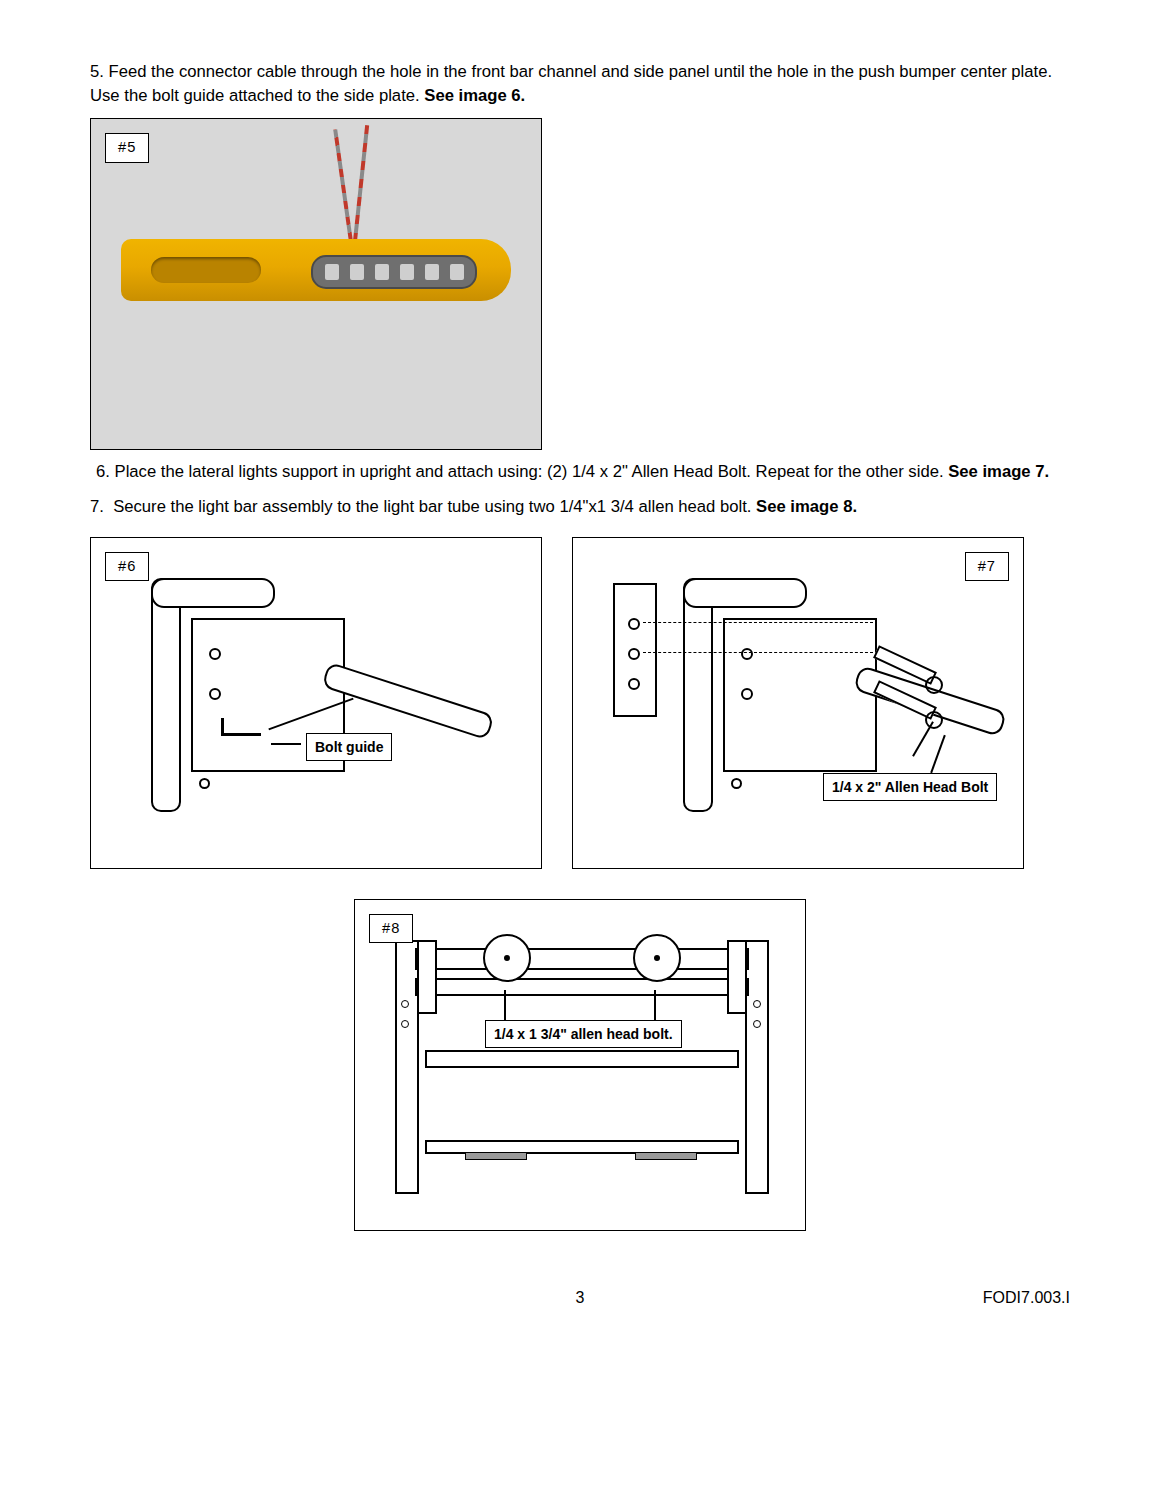5. Feed the connector cable through the hole in the front bar channel and side panel until the hole in the push bumper center plate. Use the bolt guide attached to the side plate. See image 6.
#5
6. Place the lateral lights support in upright and attach using: (2) 1/4 x 2" Allen Head Bolt. Repeat for the other side. See image 7.
7. Secure the light bar assembly to the light bar tube using two 1/4"x1 3/4 allen head bolt. See image 8.
#6
Bolt guide
#7
1/4 x 2" Allen Head Bolt
#8
1/4 x 1 3/4" allen head bolt.
3 FODI7.003.I